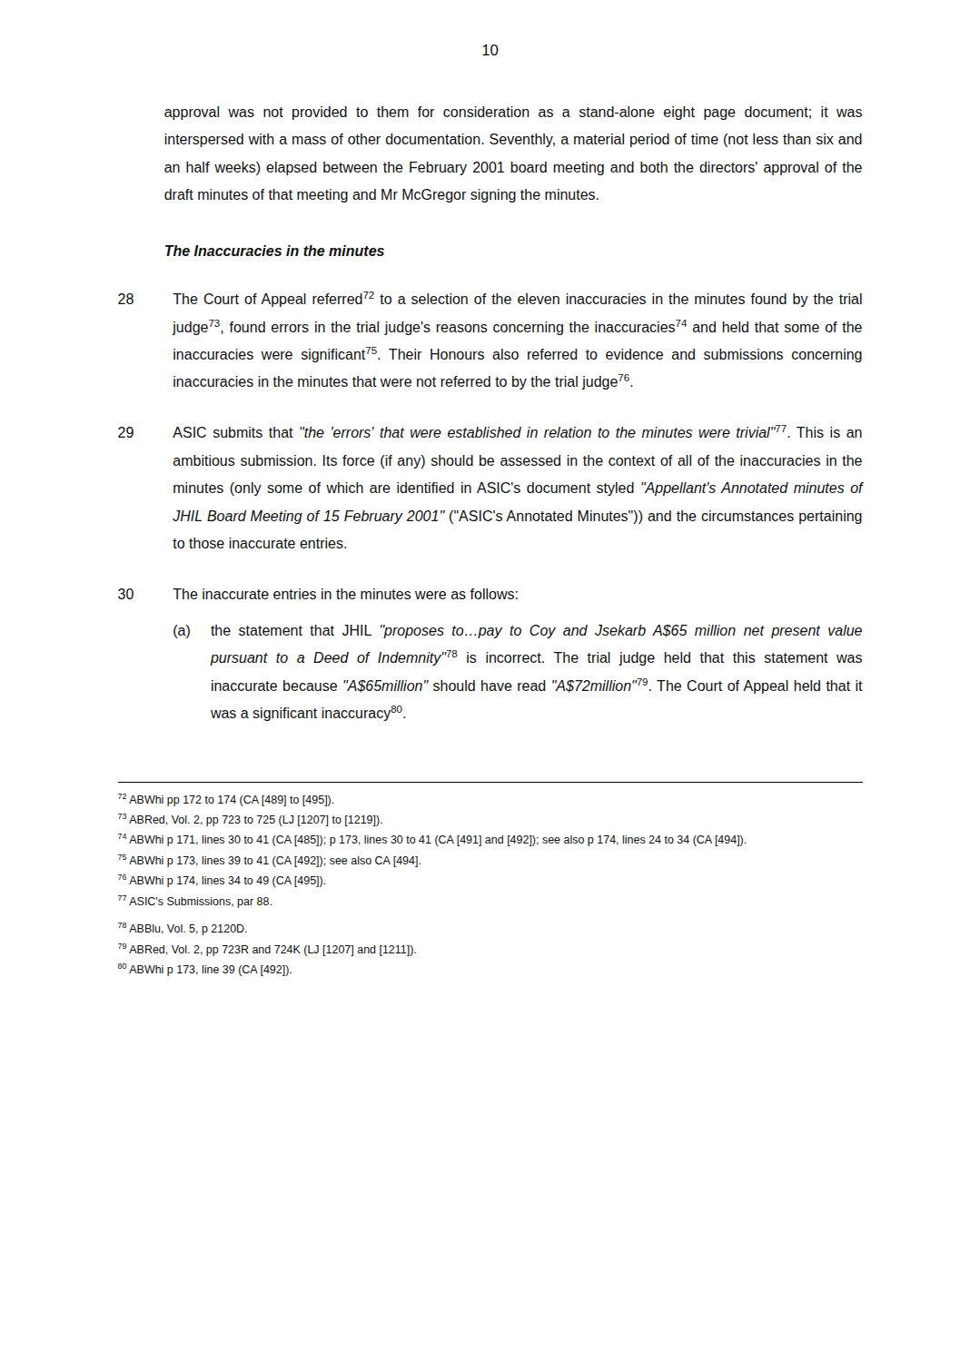10
approval was not provided to them for consideration as a stand-alone eight page document; it was interspersed with a mass of other documentation. Seventhly, a material period of time (not less than six and an half weeks) elapsed between the February 2001 board meeting and both the directors' approval of the draft minutes of that meeting and Mr McGregor signing the minutes.
The Inaccuracies in the minutes
28
The Court of Appeal referred72 to a selection of the eleven inaccuracies in the minutes found by the trial judge73, found errors in the trial judge's reasons concerning the inaccuracies74 and held that some of the inaccuracies were significant75. Their Honours also referred to evidence and submissions concerning inaccuracies in the minutes that were not referred to by the trial judge76.
29
ASIC submits that "the 'errors' that were established in relation to the minutes were trivial"77. This is an ambitious submission. Its force (if any) should be assessed in the context of all of the inaccuracies in the minutes (only some of which are identified in ASIC's document styled "Appellant's Annotated minutes of JHIL Board Meeting of 15 February 2001" ("ASIC's Annotated Minutes")) and the circumstances pertaining to those inaccurate entries.
30
The inaccurate entries in the minutes were as follows:
(a) the statement that JHIL "proposes to…pay to Coy and Jsekarb A$65 million net present value pursuant to a Deed of Indemnity"78 is incorrect. The trial judge held that this statement was inaccurate because "A$65million" should have read "A$72million"79. The Court of Appeal held that it was a significant inaccuracy80.
72 ABWhi pp 172 to 174 (CA [489] to [495]).
73 ABRed, Vol. 2, pp 723 to 725 (LJ [1207] to [1219]).
74 ABWhi p 171, lines 30 to 41 (CA [485]); p 173, lines 30 to 41 (CA [491] and [492]); see also p 174, lines 24 to 34 (CA [494]).
75 ABWhi p 173, lines 39 to 41 (CA [492]); see also CA [494].
76 ABWhi p 174, lines 34 to 49 (CA [495]).
77 ASIC's Submissions, par 88.
78 ABBlu, Vol. 5, p 2120D.
79 ABRed, Vol. 2, pp 723R and 724K (LJ [1207] and [1211]).
80 ABWhi p 173, line 39 (CA [492]).